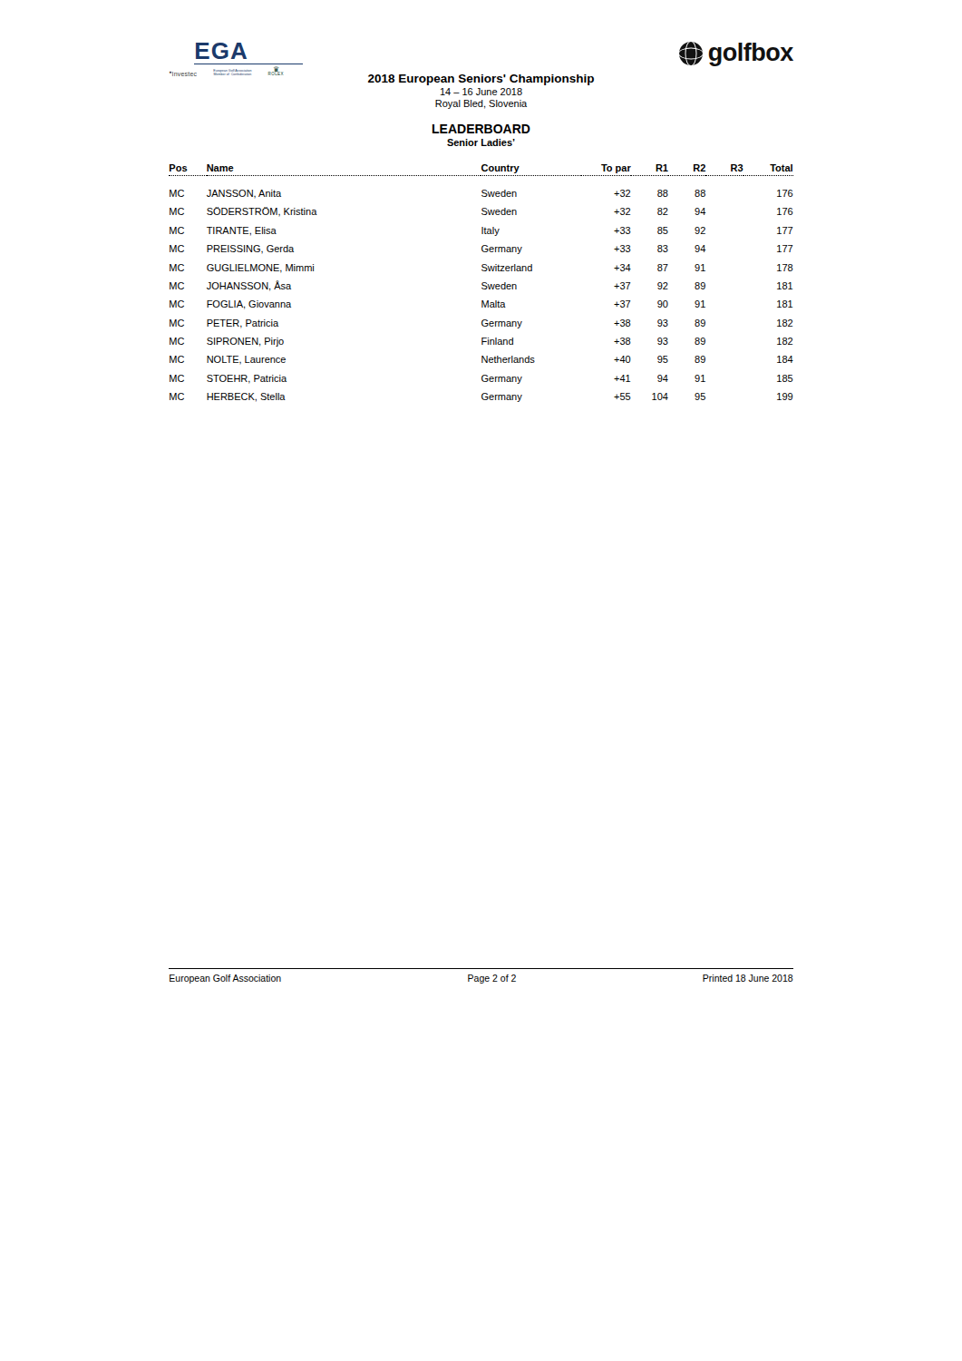EGA
●Investec
European Golf Association
Member of Confederation
♛ROLEX
golfbox
2018 European Seniors' Championship
14 – 16 June 2018
Royal Bled, Slovenia
LEADERBOARD
Senior Ladies’
| Pos | Name | Country | To par | R1 | R2 | R3 | Total |
| --- | --- | --- | --- | --- | --- | --- | --- |
| MC | JANSSON, Anita | Sweden | +32 | 88 | 88 | | 176 |
| MC | SÖDERSTRÖM, Kristina | Sweden | +32 | 82 | 94 | | 176 |
| MC | TIRANTE, Elisa | Italy | +33 | 85 | 92 | | 177 |
| MC | PREISSING, Gerda | Germany | +33 | 83 | 94 | | 177 |
| MC | GUGLIELMONE, Mimmi | Switzerland | +34 | 87 | 91 | | 178 |
| MC | JOHANSSON, Åsa | Sweden | +37 | 92 | 89 | | 181 |
| MC | FOGLIA, Giovanna | Malta | +37 | 90 | 91 | | 181 |
| MC | PETER, Patricia | Germany | +38 | 93 | 89 | | 182 |
| MC | SIPRONEN, Pirjo | Finland | +38 | 93 | 89 | | 182 |
| MC | NOLTE, Laurence | Netherlands | +40 | 95 | 89 | | 184 |
| MC | STOEHR, Patricia | Germany | +41 | 94 | 91 | | 185 |
| MC | HERBECK, Stella | Germany | +55 | 104 | 95 | | 199 |
European Golf Association
Page 2 of 2
Printed 18 June 2018